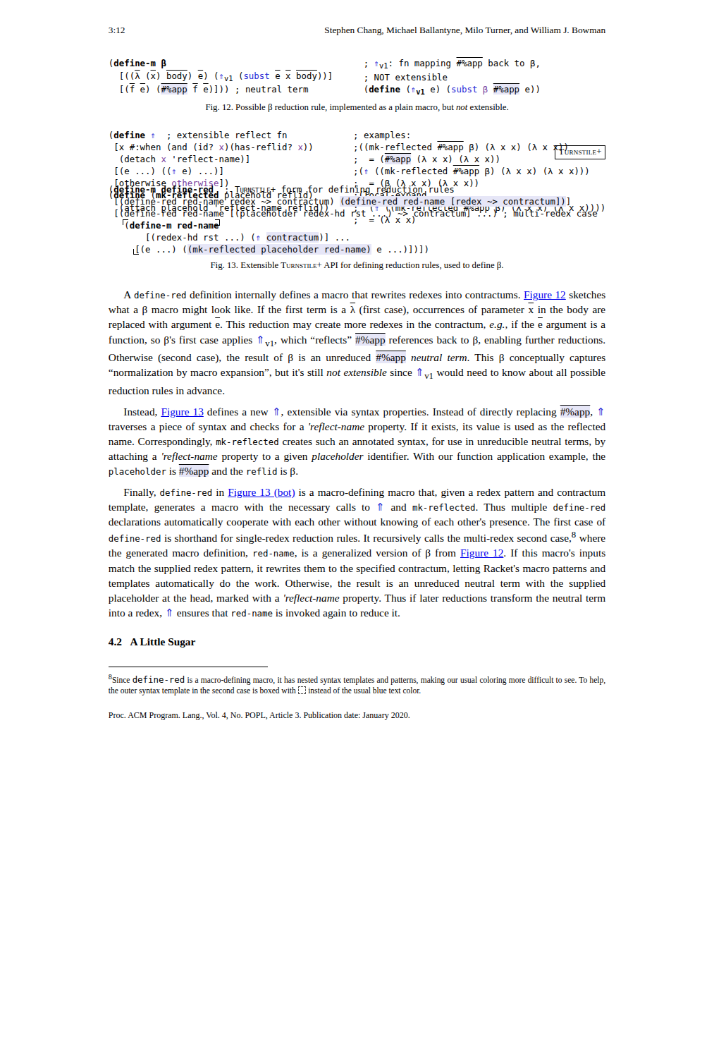3:12
Stephen Chang, Michael Ballantyne, Milo Turner, and William J. Bowman
(define-m β
  [((λ (x) body) e) (⇑v1 (subst e x body))]
  [(f e) (#%app f e)])) ; neutral term
; ⇑v1: fn mapping #%app back to β,
; NOT extensible
(define (⇑v1 e) (subst β #%app e))
Fig. 12. Possible β reduction rule, implemented as a plain macro, but not extensible.
(define ⇑  ; extensible reflect fn
 [x #:when (and (id? x)(has-reflid? x))
  (detach x 'reflect-name)]
 [(e ...) ((⇑ e) ...)]
 [otherwise otherwise])
(define (mk-reflected placehold reflid)
  (attach placehold 'reflect-name reflid))
; examples:
;((mk-reflected #%app β) (λ x x) (λ x x))
;  = (#%app (λ x x) (λ x x))
;(⇑ ((mk-reflected #%app β) (λ x x) (λ x x)))
;  = (β (λ x x) (λ x x))
;(local-expand
;  (⇑ ((mk-reflected #%app β) (λ x x) (λ x x))))
;  = (λ x x)
Turnstile+
(define-m define-red  ; Turnstile+ form for defining reduction rules
 [(define-red red-name redex ~> contractum) (define-red red-name [redex ~> contractum])]
 [(define-red red-name [(placeholder redex-hd rst ...) ~> contractum] ...) ; multi-redex case
   (define-m red-name
       [(redex-hd rst ...) (⇑ contractum)] ...
     [(e ...) ((mk-reflected placeholder red-name) e ...)])])
Fig. 13. Extensible Turnstile+ API for defining reduction rules, used to define β.
A define-red definition internally defines a macro that rewrites redexes into contractums. Figure 12 sketches what a β macro might look like. If the first term is a λ (first case), occurrences of parameter x in the body are replaced with argument e. This reduction may create more redexes in the contractum, e.g., if the e argument is a function, so β's first case applies ⇑v1, which “reflects” #%app references back to β, enabling further reductions. Otherwise (second case), the result of β is an unreduced #%app neutral term. This β conceptually captures “normalization by macro expansion”, but it's still not extensible since ⇑v1 would need to know about all possible reduction rules in advance.
Instead, Figure 13 defines a new ⇑, extensible via syntax properties. Instead of directly replacing #%app, ⇑ traverses a piece of syntax and checks for a 'reflect-name property. If it exists, its value is used as the reflected name. Correspondingly, mk-reflected creates such an annotated syntax, for use in unreducible neutral terms, by attaching a 'reflect-name property to a given placeholder identifier. With our function application example, the placeholder is #%app and the reflid is β.
Finally, define-red in Figure 13 (bot) is a macro-defining macro that, given a redex pattern and contractum template, generates a macro with the necessary calls to ⇑ and mk-reflected. Thus multiple define-red declarations automatically cooperate with each other without knowing of each other's presence. The first case of define-red is shorthand for single-redex reduction rules. It recursively calls the multi-redex second case,8 where the generated macro definition, red-name, is a generalized version of β from Figure 12. If this macro's inputs match the supplied redex pattern, it rewrites them to the specified contractum, letting Racket's macro patterns and templates automatically do the work. Otherwise, the result is an unreduced neutral term with the supplied placeholder at the head, marked with a 'reflect-name property. Thus if later reductions transform the neutral term into a redex, ⇑ ensures that red-name is invoked again to reduce it.
4.2 A Little Sugar
8Since define-red is a macro-defining macro, it has nested syntax templates and patterns, making our usual coloring more difficult to see. To help, the outer syntax template in the second case is boxed with instead of the usual blue text color.
Proc. ACM Program. Lang., Vol. 4, No. POPL, Article 3. Publication date: January 2020.